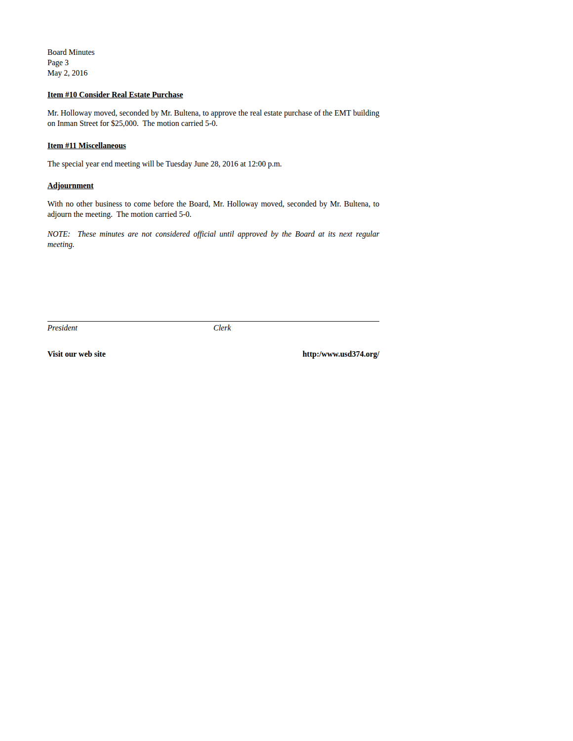Board Minutes
Page 3
May 2, 2016
Item #10 Consider Real Estate Purchase
Mr. Holloway moved, seconded by Mr. Bultena, to approve the real estate purchase of the EMT building on Inman Street for $25,000. The motion carried 5-0.
Item #11 Miscellaneous
The special year end meeting will be Tuesday June 28, 2016 at 12:00 p.m.
Adjournment
With no other business to come before the Board, Mr. Holloway moved, seconded by Mr. Bultena, to adjourn the meeting. The motion carried 5-0.
NOTE: These minutes are not considered official until approved by the Board at its next regular meeting.
President Clerk
Visit our web site http:/www.usd374.org/